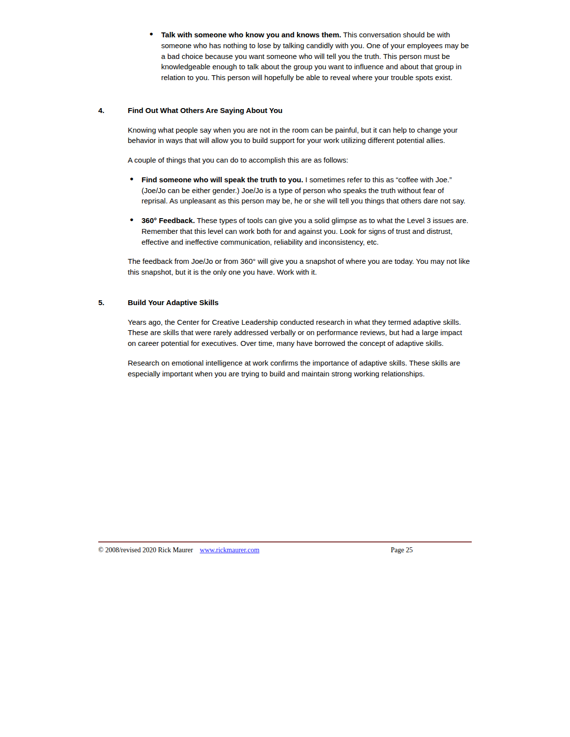Talk with someone who know you and knows them. This conversation should be with someone who has nothing to lose by talking candidly with you. One of your employees may be a bad choice because you want someone who will tell you the truth. This person must be knowledgeable enough to talk about the group you want to influence and about that group in relation to you. This person will hopefully be able to reveal where your trouble spots exist.
4.
Find Out What Others Are Saying About You
Knowing what people say when you are not in the room can be painful, but it can help to change your behavior in ways that will allow you to build support for your work utilizing different potential allies.
A couple of things that you can do to accomplish this are as follows:
Find someone who will speak the truth to you. I sometimes refer to this as “coffee with Joe.” (Joe/Jo can be either gender.) Joe/Jo is a type of person who speaks the truth without fear of reprisal. As unpleasant as this person may be, he or she will tell you things that others dare not say.
360° Feedback. These types of tools can give you a solid glimpse as to what the Level 3 issues are. Remember that this level can work both for and against you. Look for signs of trust and distrust, effective and ineffective communication, reliability and inconsistency, etc.
The feedback from Joe/Jo or from 360° will give you a snapshot of where you are today. You may not like this snapshot, but it is the only one you have. Work with it.
5.
Build Your Adaptive Skills
Years ago, the Center for Creative Leadership conducted research in what they termed adaptive skills. These are skills that were rarely addressed verbally or on performance reviews, but had a large impact on career potential for executives. Over time, many have borrowed the concept of adaptive skills.
Research on emotional intelligence at work confirms the importance of adaptive skills. These skills are especially important when you are trying to build and maintain strong working relationships.
© 2008/revised 2020 Rick Maurer www.rickmaurer.com Page 25